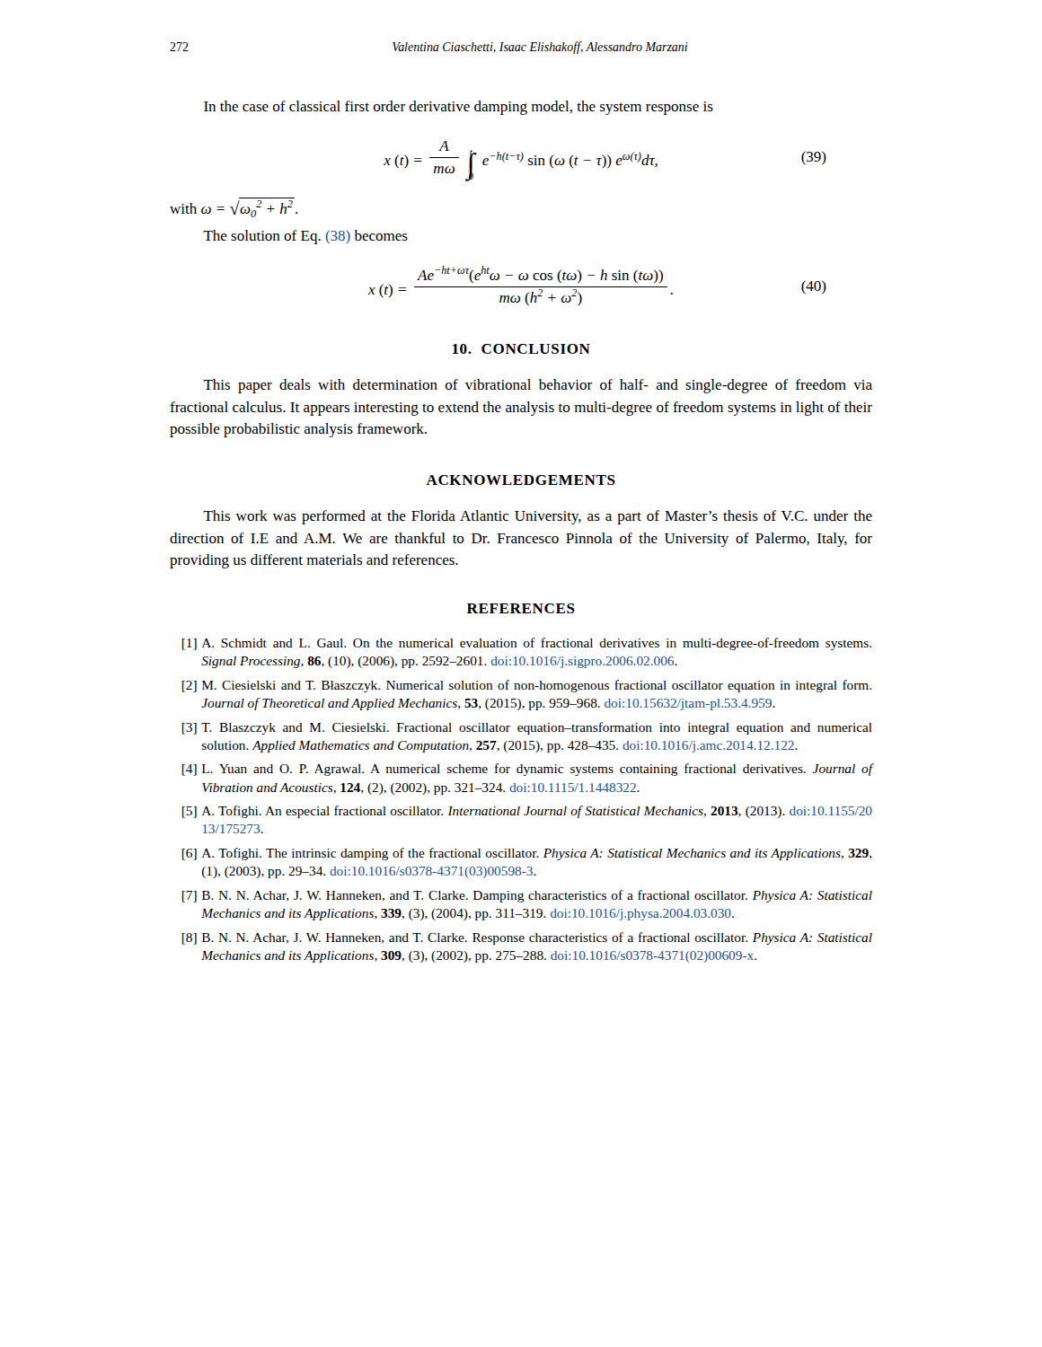272 Valentina Ciaschetti, Isaac Elishakoff, Alessandro Marzani
In the case of classical first order derivative damping model, the system response is
x (t) = Amω ∫t 0 e−h(t−τ) sin (ω (t − τ)) eω(τ)dτ, (39)
with ω = ω02 + h2.
The solution of Eq. (38) becomes
x (t) = Ae−ht+ωτ(ehtω − ω cos (tω) − h sin (tω)) mω (h2 + ω2) . (40)
10. CONCLUSION
This paper deals with determination of vibrational behavior of half- and single-degree of freedom via fractional calculus. It appears interesting to extend the analysis to multi-degree of freedom systems in light of their possible probabilistic analysis framework.
ACKNOWLEDGEMENTS
This work was performed at the Florida Atlantic University, as a part of Master’s thesis of V.C. under the direction of I.E and A.M. We are thankful to Dr. Francesco Pinnola of the University of Palermo, Italy, for providing us different materials and references.
REFERENCES
[1] A. Schmidt and L. Gaul. On the numerical evaluation of fractional derivatives in multi-degree-of-freedom systems. Signal Processing, 86, (10), (2006), pp. 2592–2601. doi:10.1016/j.sigpro.2006.02.006.
[2] M. Ciesielski and T. Błaszczyk. Numerical solution of non-homogenous fractional oscillator equation in integral form. Journal of Theoretical and Applied Mechanics, 53, (2015), pp. 959–968. doi:10.15632/jtam-pl.53.4.959.
[3] T. Blaszczyk and M. Ciesielski. Fractional oscillator equation–transformation into integral equation and numerical solution. Applied Mathematics and Computation, 257, (2015), pp. 428–435. doi:10.1016/j.amc.2014.12.122.
[4] L. Yuan and O. P. Agrawal. A numerical scheme for dynamic systems containing fractional derivatives. Journal of Vibration and Acoustics, 124, (2), (2002), pp. 321–324. doi:10.1115/1.1448322.
[5] A. Tofighi. An especial fractional oscillator. International Journal of Statistical Mechanics, 2013, (2013). doi:10.1155/2013/175273.
[6] A. Tofighi. The intrinsic damping of the fractional oscillator. Physica A: Statistical Mechanics and its Applications, 329, (1), (2003), pp. 29–34. doi:10.1016/s0378-4371(03)00598-3.
[7] B. N. N. Achar, J. W. Hanneken, and T. Clarke. Damping characteristics of a fractional oscillator. Physica A: Statistical Mechanics and its Applications, 339, (3), (2004), pp. 311–319. doi:10.1016/j.physa.2004.03.030.
[8] B. N. N. Achar, J. W. Hanneken, and T. Clarke. Response characteristics of a fractional oscillator. Physica A: Statistical Mechanics and its Applications, 309, (3), (2002), pp. 275–288. doi:10.1016/s0378-4371(02)00609-x.